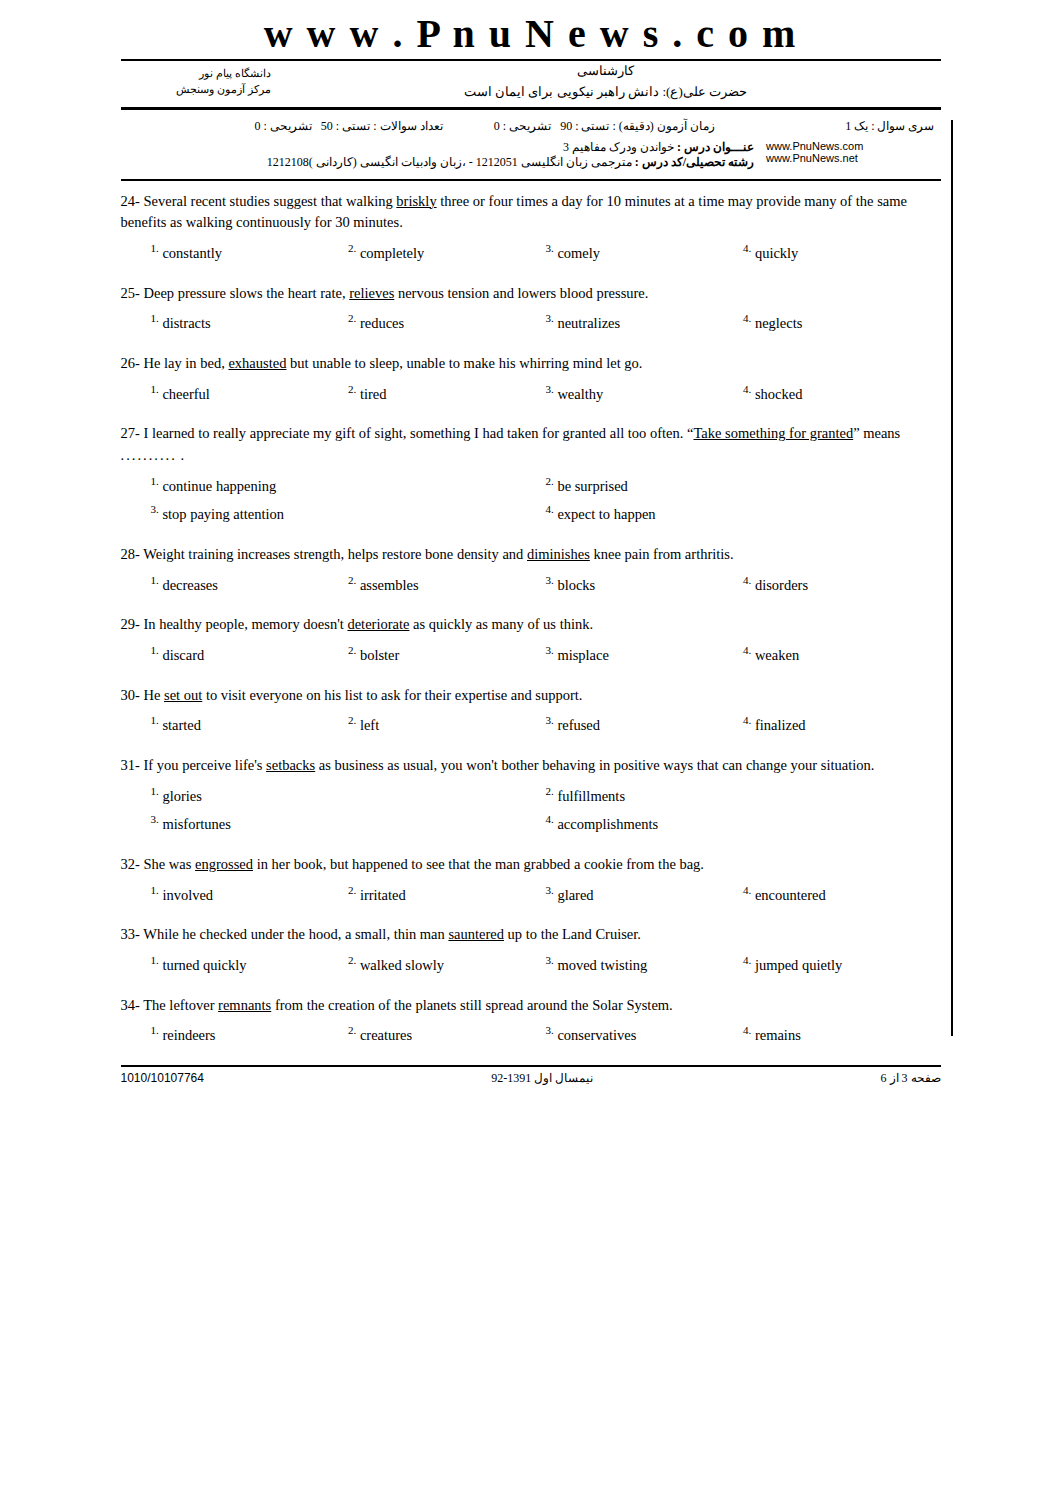w w w . P n u N e w s . c o m
دانشگاه پیام نور
مرکز آزمون وسنجش
کارشناسی
حضرت علی(ع): دانش راهبر نیکویی برای ایمان است
| سری سوال : یک 1 | زمان آزمون (دقیقه) : تستی : 90 تشریحی : 0 | تعداد سوالات : تستی : 50 تشریحی : 0 |
| www.PnuNews.com www.PnuNews.net | عنـــوان درس : خواندن ودرک مفاهیم 3 رشته تحصیلی/کد درس : مترجمی زبان انگلیسی 1212051 - ،زبان وادبیات انگیسی (کاردانی )1212108 |
24- Several recent studies suggest that walking briskly three or four times a day for 10 minutes at a time may provide many of the same benefits as walking continuously for 30 minutes.
1. constantly
2. completely
3. comely
4. quickly
25- Deep pressure slows the heart rate, relieves nervous tension and lowers blood pressure.
1. distracts
2. reduces
3. neutralizes
4. neglects
26- He lay in bed, exhausted but unable to sleep, unable to make his whirring mind let go.
1. cheerful
2. tired
3. wealthy
4. shocked
27- I learned to really appreciate my gift of sight, something I had taken for granted all too often. “Take something for granted” means .......... .
1. continue happening
2. be surprised
3. stop paying attention
4. expect to happen
28- Weight training increases strength, helps restore bone density and diminishes knee pain from arthritis.
1. decreases
2. assembles
3. blocks
4. disorders
29- In healthy people, memory doesn't deteriorate as quickly as many of us think.
1. discard
2. bolster
3. misplace
4. weaken
30- He set out to visit everyone on his list to ask for their expertise and support.
1. started
2. left
3. refused
4. finalized
31- If you perceive life's setbacks as business as usual, you won't bother behaving in positive ways that can change your situation.
1. glories
2. fulfillments
3. misfortunes
4. accomplishments
32- She was engrossed in her book, but happened to see that the man grabbed a cookie from the bag.
1. involved
2. irritated
3. glared
4. encountered
33- While he checked under the hood, a small, thin man sauntered up to the Land Cruiser.
1. turned quickly
2. walked slowly
3. moved twisting
4. jumped quietly
34- The leftover remnants from the creation of the planets still spread around the Solar System.
1. reindeers
2. creatures
3. conservatives
4. remains
صفحه 3 از 6
نیمسال اول 1391-92
1010/10107764